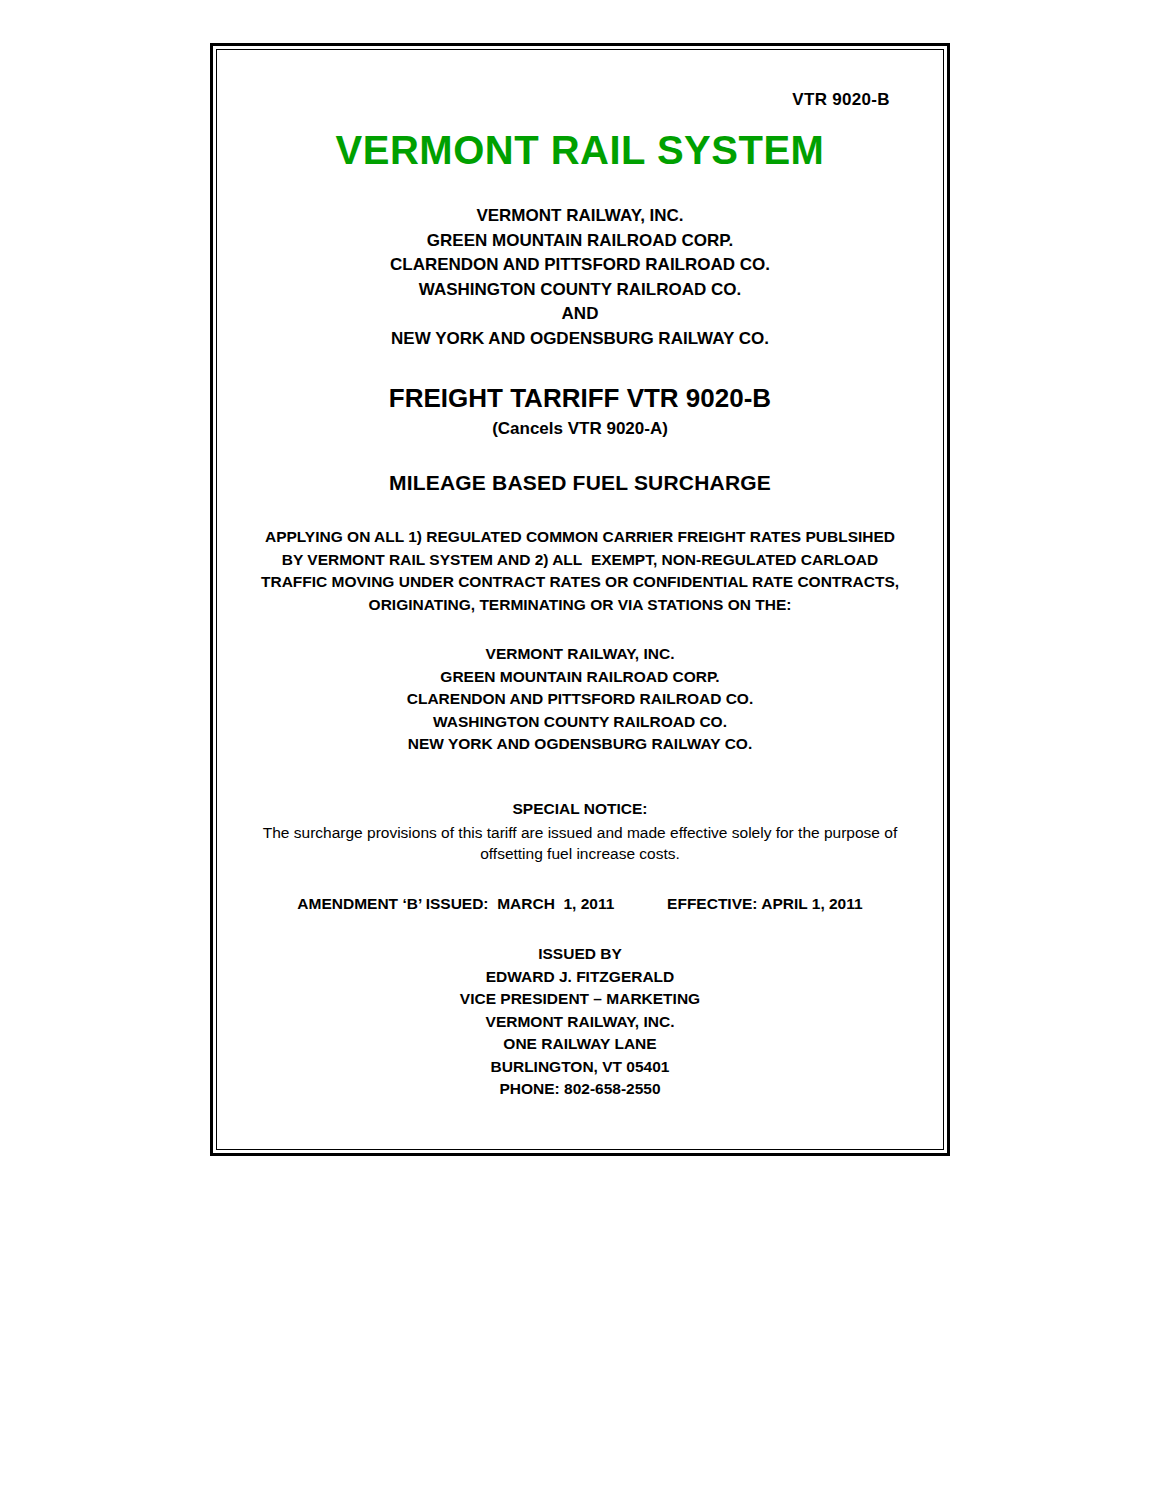VTR 9020-B
VERMONT RAIL SYSTEM
VERMONT RAILWAY, INC.
GREEN MOUNTAIN RAILROAD CORP.
CLARENDON AND PITTSFORD RAILROAD CO.
WASHINGTON COUNTY RAILROAD CO.
AND
NEW YORK AND OGDENSBURG RAILWAY CO.
FREIGHT TARRIFF VTR 9020-B
(Cancels VTR 9020-A)
MILEAGE BASED FUEL SURCHARGE
APPLYING ON ALL 1) REGULATED COMMON CARRIER FREIGHT RATES PUBLSIHED BY VERMONT RAIL SYSTEM AND 2) ALL EXEMPT, NON-REGULATED CARLOAD TRAFFIC MOVING UNDER CONTRACT RATES OR CONFIDENTIAL RATE CONTRACTS, ORIGINATING, TERMINATING OR VIA STATIONS ON THE:
VERMONT RAILWAY, INC.
GREEN MOUNTAIN RAILROAD CORP.
CLARENDON AND PITTSFORD RAILROAD CO.
WASHINGTON COUNTY RAILROAD CO.
NEW YORK AND OGDENSBURG RAILWAY CO.
SPECIAL NOTICE:
The surcharge provisions of this tariff are issued and made effective solely for the purpose of offsetting fuel increase costs.
AMENDMENT ‘B’ ISSUED: MARCH 1, 2011 EFFECTIVE: APRIL 1, 2011
ISSUED BY
EDWARD J. FITZGERALD
VICE PRESIDENT – MARKETING
VERMONT RAILWAY, INC.
ONE RAILWAY LANE
BURLINGTON, VT 05401
PHONE: 802-658-2550